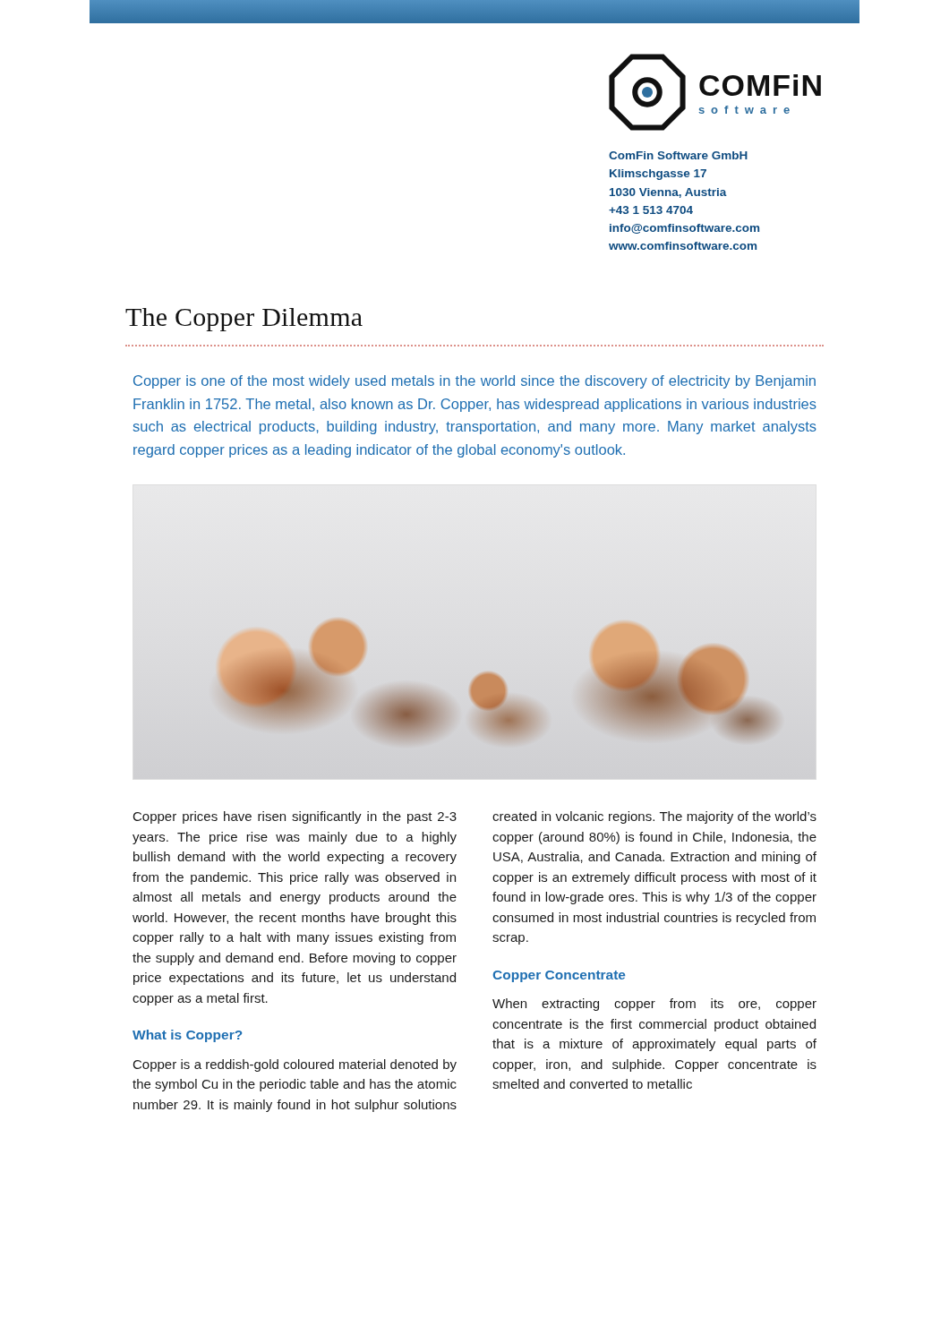COMFiN
software
ComFin Software GmbH
Klimschgasse 17
1030 Vienna, Austria
+43 1 513 4704
info@comfinsoftware.com
www.comfinsoftware.com
The Copper Dilemma
Copper is one of the most widely used metals in the world since the discovery of electricity by Benjamin Franklin in 1752. The metal, also known as Dr. Copper, has widespread applications in various industries such as electrical products, building industry, transportation, and many more. Many market analysts regard copper prices as a leading indicator of the global economy's outlook.
Copper prices have risen significantly in the past 2-3 years. The price rise was mainly due to a highly bullish demand with the world expecting a recovery from the pandemic. This price rally was observed in almost all metals and energy products around the world. However, the recent months have brought this copper rally to a halt with many issues existing from the supply and demand end. Before moving to copper price expectations and its future, let us understand copper as a metal first.
What is Copper?
Copper is a reddish-gold coloured material denoted by the symbol Cu in the periodic table and has the atomic number 29. It is mainly found in hot sulphur solutions created in volcanic regions. The majority of the world’s copper (around 80%) is found in Chile, Indonesia, the USA, Australia, and Canada. Extraction and mining of copper is an extremely difficult process with most of it found in low-grade ores. This is why 1/3 of the copper consumed in most industrial countries is recycled from scrap.
Copper Concentrate
When extracting copper from its ore, copper concentrate is the first commercial product obtained that is a mixture of approximately equal parts of copper, iron, and sulphide. Copper concentrate is smelted and converted to metallic